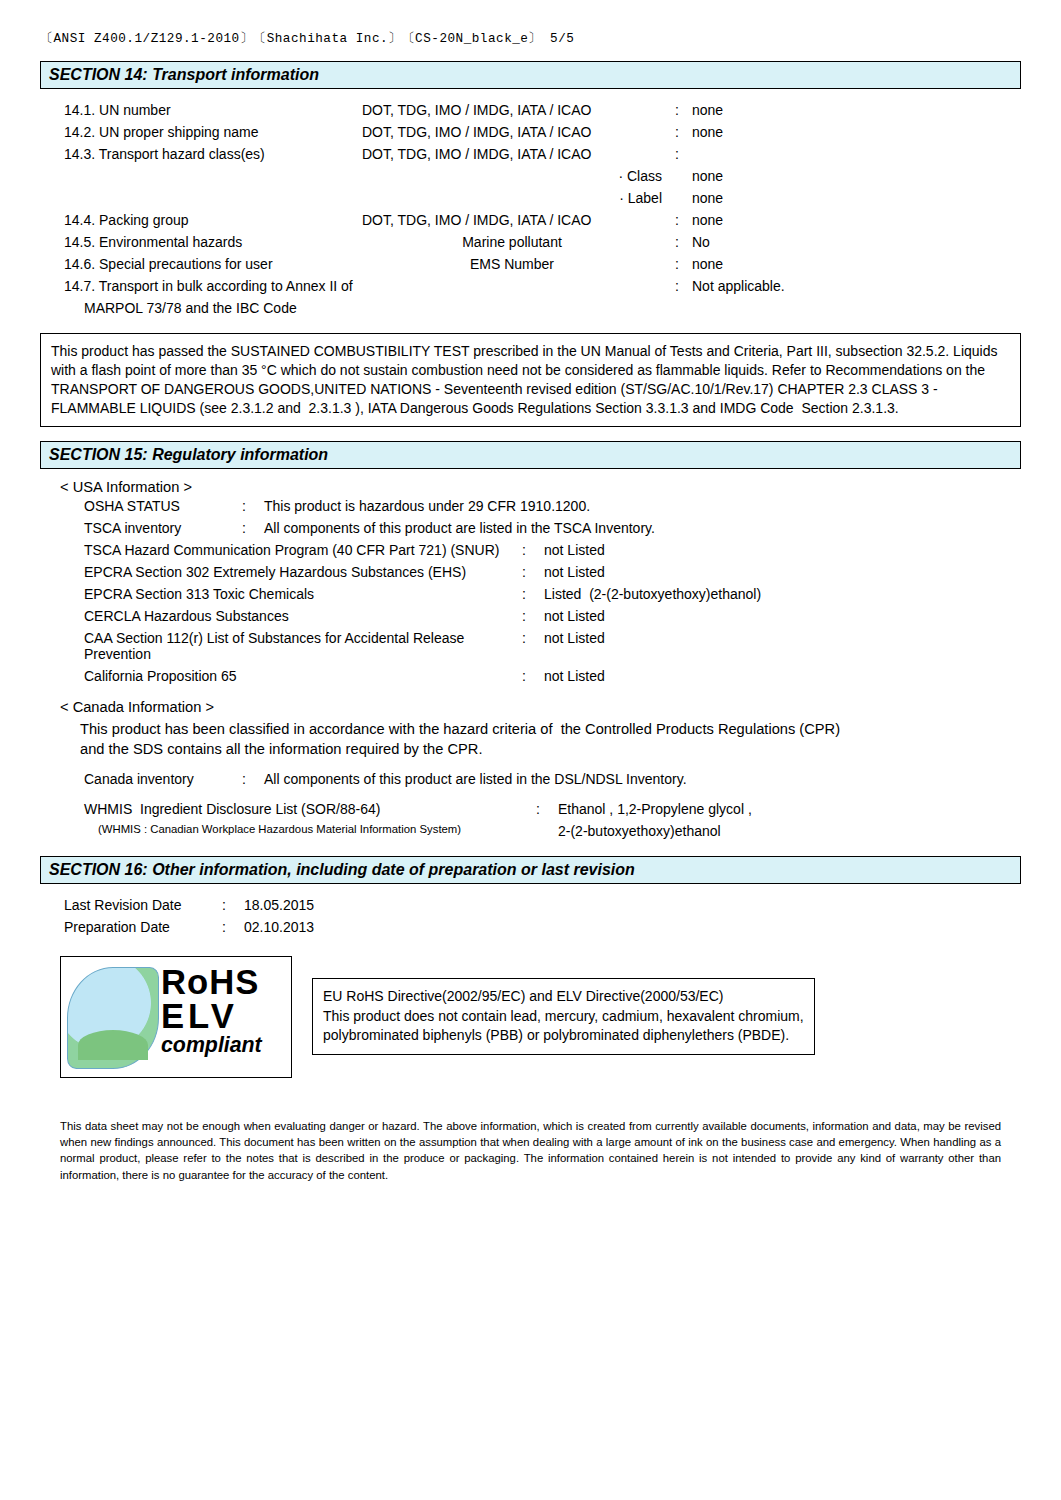〔ANSI Z400.1/Z129.1-2010〕〔Shachihata Inc.〕〔CS-20N_black_e〕 5/5
SECTION 14: Transport information
| 14.1. UN number | DOT, TDG, IMO / IMDG, IATA / ICAO | : | none |
| 14.2. UN proper shipping name | DOT, TDG, IMO / IMDG, IATA / ICAO | : | none |
| 14.3. Transport hazard class(es) | DOT, TDG, IMO / IMDG, IATA / ICAO | : | |
| | · Class | | none |
| | · Label | | none |
| 14.4. Packing group | DOT, TDG, IMO / IMDG, IATA / ICAO | : | none |
| 14.5. Environmental hazards | Marine pollutant | : | No |
| 14.6. Special precautions for user | EMS Number | : | none |
| 14.7. Transport in bulk according to Annex II of | | : | Not applicable. |
| MARPOL 73/78 and the IBC Code | | | |
This product has passed the SUSTAINED COMBUSTIBILITY TEST prescribed in the UN Manual of Tests and Criteria, Part III, subsection 32.5.2. Liquids with a flash point of more than 35 °C which do not sustain combustion need not be considered as flammable liquids. Refer to Recommendations on the TRANSPORT OF DANGEROUS GOODS,UNITED NATIONS - Seventeenth revised edition (ST/SG/AC.10/1/Rev.17) CHAPTER 2.3 CLASS 3 - FLAMMABLE LIQUIDS (see 2.3.1.2 and 2.3.1.3 ), IATA Dangerous Goods Regulations Section 3.3.1.3 and IMDG Code Section 2.3.1.3.
SECTION 15: Regulatory information
< USA Information >
| OSHA STATUS | : | This product is hazardous under 29 CFR 1910.1200. |
| TSCA inventory | : | All components of this product are listed in the TSCA Inventory. |
| TSCA Hazard Communication Program (40 CFR Part 721) (SNUR) | : | not Listed |
| EPCRA Section 302 Extremely Hazardous Substances (EHS) | : | not Listed |
| EPCRA Section 313 Toxic Chemicals | : | Listed (2-(2-butoxyethoxy)ethanol) |
| CERCLA Hazardous Substances | : | not Listed |
| CAA Section 112(r) List of Substances for Accidental Release Prevention | : | not Listed |
| California Proposition 65 | : | not Listed |
< Canada Information >
This product has been classified in accordance with the hazard criteria of the Controlled Products Regulations (CPR)
and the SDS contains all the information required by the CPR.
| Canada inventory | : | All components of this product are listed in the DSL/NDSL Inventory. |
| WHMIS Ingredient Disclosure List (SOR/88-64) | : | Ethanol , 1,2-Propylene glycol , |
| (WHMIS : Canadian Workplace Hazardous Material Information System) | | 2-(2-butoxyethoxy)ethanol |
SECTION 16: Other information, including date of preparation or last revision
| Last Revision Date | : | 18.05.2015 |
| Preparation Date | : | 02.10.2013 |
RoHS
ELV
compliant
EU RoHS Directive(2002/95/EC) and ELV Directive(2000/53/EC)
This product does not contain lead, mercury, cadmium, hexavalent chromium,
polybrominated biphenyls (PBB) or polybrominated diphenylethers (PBDE).
This data sheet may not be enough when evaluating danger or hazard. The above information, which is created from currently available documents, information and data, may be revised when new findings announced. This document has been written on the assumption that when dealing with a large amount of ink on the business case and emergency. When handling as a normal product, please refer to the notes that is described in the produce or packaging. The information contained herein is not intended to provide any kind of warranty other than information, there is no guarantee for the accuracy of the content.